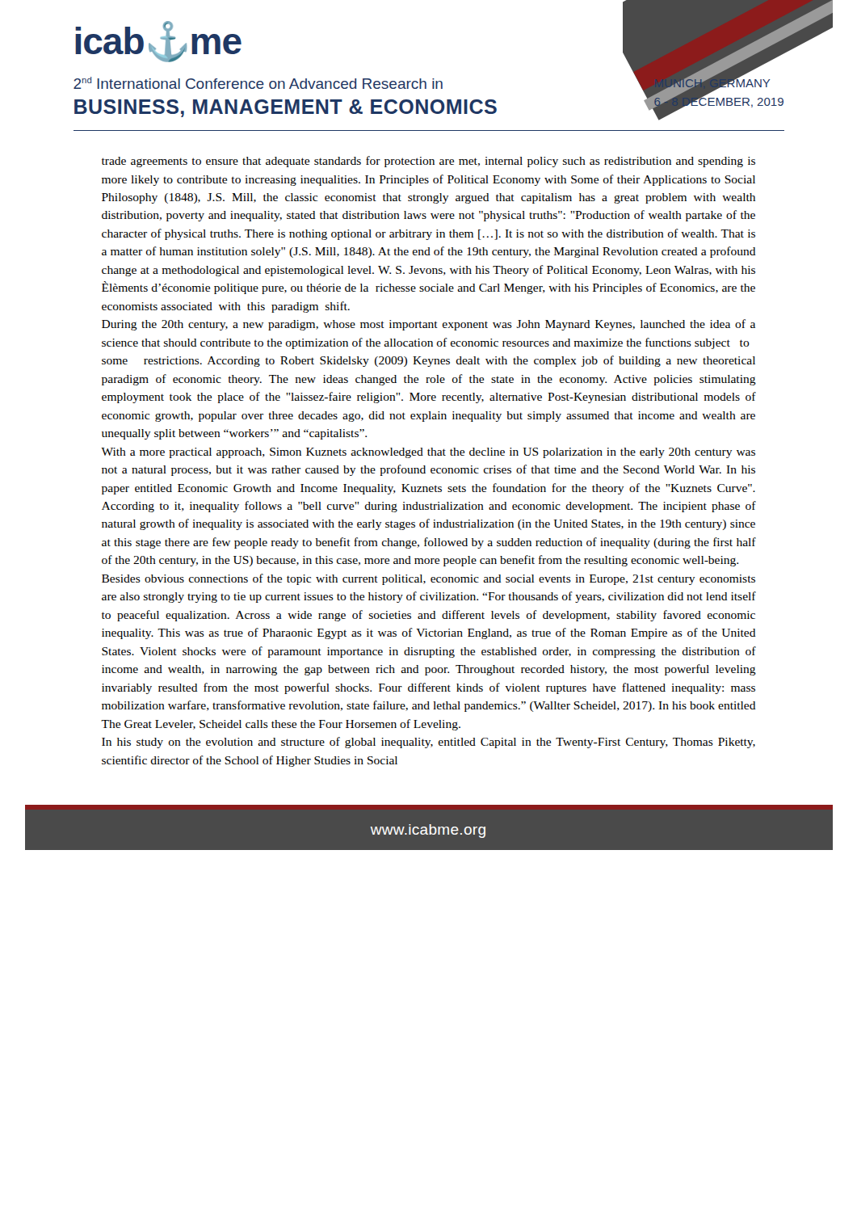icab⚓me
2nd International Conference on Advanced Research in
BUSINESS, MANAGEMENT & ECONOMICS
MUNICH, GERMANY
6 - 8 DECEMBER, 2019
trade agreements to ensure that adequate standards for protection are met, internal policy such as redistribution and spending is more likely to contribute to increasing inequalities. In Principles of Political Economy with Some of their Applications to Social Philosophy (1848), J.S. Mill, the classic economist that strongly argued that capitalism has a great problem with wealth distribution, poverty and inequality, stated that distribution laws were not "physical truths": "Production of wealth partake of the character of physical truths. There is nothing optional or arbitrary in them […]. It is not so with the distribution of wealth. That is a matter of human institution solely" (J.S. Mill, 1848). At the end of the 19th century, the Marginal Revolution created a profound change at a methodological and epistemological level. W. S. Jevons, with his Theory of Political Economy, Leon Walras, with his Èlèments d’économie politique pure, ou théorie de la richesse sociale and Carl Menger, with his Principles of Economics, are the economists associated with this paradigm shift.
During the 20th century, a new paradigm, whose most important exponent was John Maynard Keynes, launched the idea of a science that should contribute to the optimization of the allocation of economic resources and maximize the functions subject to some restrictions. According to Robert Skidelsky (2009) Keynes dealt with the complex job of building a new theoretical paradigm of economic theory. The new ideas changed the role of the state in the economy. Active policies stimulating employment took the place of the "laissez-faire religion". More recently, alternative Post-Keynesian distributional models of economic growth, popular over three decades ago, did not explain inequality but simply assumed that income and wealth are unequally split between “workers’” and “capitalists”.
With a more practical approach, Simon Kuznets acknowledged that the decline in US polarization in the early 20th century was not a natural process, but it was rather caused by the profound economic crises of that time and the Second World War. In his paper entitled Economic Growth and Income Inequality, Kuznets sets the foundation for the theory of the "Kuznets Curve". According to it, inequality follows a "bell curve" during industrialization and economic development. The incipient phase of natural growth of inequality is associated with the early stages of industrialization (in the United States, in the 19th century) since at this stage there are few people ready to benefit from change, followed by a sudden reduction of inequality (during the first half of the 20th century, in the US) because, in this case, more and more people can benefit from the resulting economic well-being.
Besides obvious connections of the topic with current political, economic and social events in Europe, 21st century economists are also strongly trying to tie up current issues to the history of civilization. “For thousands of years, civilization did not lend itself to peaceful equalization. Across a wide range of societies and different levels of development, stability favored economic inequality. This was as true of Pharaonic Egypt as it was of Victorian England, as true of the Roman Empire as of the United States. Violent shocks were of paramount importance in disrupting the established order, in compressing the distribution of income and wealth, in narrowing the gap between rich and poor. Throughout recorded history, the most powerful leveling invariably resulted from the most powerful shocks. Four different kinds of violent ruptures have flattened inequality: mass mobilization warfare, transformative revolution, state failure, and lethal pandemics.” (Wallter Scheidel, 2017). In his book entitled The Great Leveler, Scheidel calls these the Four Horsemen of Leveling.
In his study on the evolution and structure of global inequality, entitled Capital in the Twenty-First Century, Thomas Piketty, scientific director of the School of Higher Studies in Social
www.icabme.org